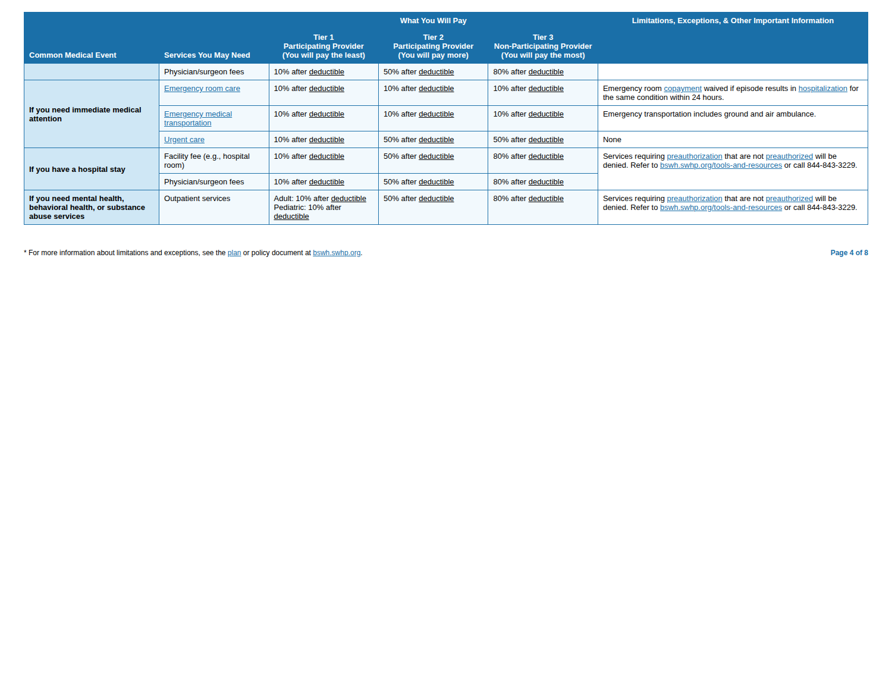| Common Medical Event | Services You May Need | What You Will Pay | Limitations, Exceptions, & Other Important Information |
| --- | --- | --- | --- |
| Tier 1 Participating Provider (You will pay the least) | Tier 2 Participating Provider (You will pay more) | Tier 3 Non-Participating Provider (You will pay the most) | |
| | Physician/surgeon fees | 10% after deductible | 50% after deductible | 80% after deductible | |
| If you need immediate medical attention | Emergency room care | 10% after deductible | 10% after deductible | 10% after deductible | Emergency room copayment waived if episode results in hospitalization for the same condition within 24 hours. |
| Emergency medical transportation | 10% after deductible | 10% after deductible | 10% after deductible | Emergency transportation includes ground and air ambulance. |
| Urgent care | 10% after deductible | 50% after deductible | 50% after deductible | None |
| If you have a hospital stay | Facility fee (e.g., hospital room) | 10% after deductible | 50% after deductible | 80% after deductible | Services requiring preauthorization that are not preauthorized will be denied. Refer to bswh.swhp.org/tools-and-resources or call 844-843-3229. |
| Physician/surgeon fees | 10% after deductible | 50% after deductible | 80% after deductible |
| If you need mental health, behavioral health, or substance abuse services | Outpatient services | Adult: 10% after deductible Pediatric: 10% after deductible | 50% after deductible | 80% after deductible | Services requiring preauthorization that are not preauthorized will be denied. Refer to bswh.swhp.org/tools-and-resources or call 844-843-3229. |
* For more information about limitations and exceptions, see the plan or policy document at bswh.swhp.org.
Page 4 of 8